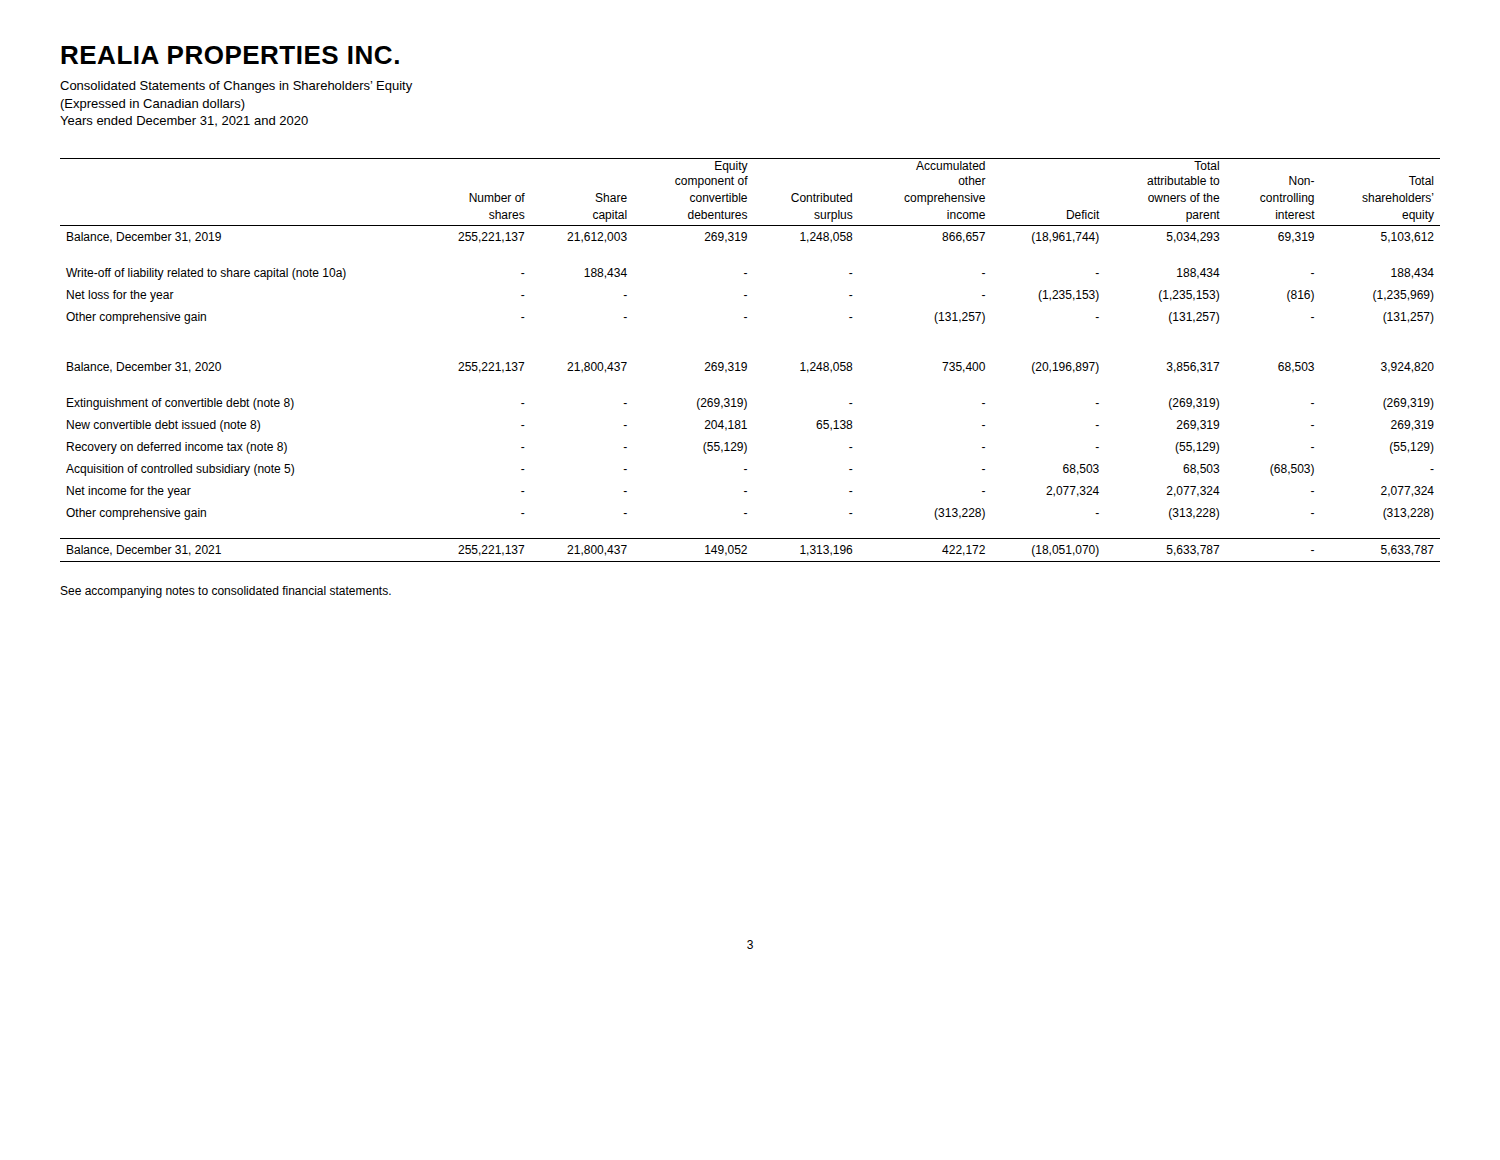REALIA PROPERTIES INC.
Consolidated Statements of Changes in Shareholders’ Equity
(Expressed in Canadian dollars)
Years ended December 31, 2021 and 2020
| | | | Equity component of | | Accumulated other | | Total attributable to | Non- | Total |
| --- | --- | --- | --- | --- | --- | --- | --- | --- | --- |
| | Number of | Share | convertible | Contributed | comprehensive | | owners of the | controlling | shareholders’ |
| | shares | capital | debentures | surplus | income | Deficit | parent | interest | equity |
| Balance, December 31, 2019 | 255,221,137 | 21,612,003 | 269,319 | 1,248,058 | 866,657 | (18,961,744) | 5,034,293 | 69,319 | 5,103,612 |
| Write-off of liability related to share capital (note 10a) | - | 188,434 | - | - | - | - | 188,434 | - | 188,434 |
| Net loss for the year | - | - | - | - | - | (1,235,153) | (1,235,153) | (816) | (1,235,969) |
| Other comprehensive gain | - | - | - | - | (131,257) | - | (131,257) | - | (131,257) |
| Balance, December 31, 2020 | 255,221,137 | 21,800,437 | 269,319 | 1,248,058 | 735,400 | (20,196,897) | 3,856,317 | 68,503 | 3,924,820 |
| Extinguishment of convertible debt (note 8) | - | - | (269,319) | - | - | - | (269,319) | - | (269,319) |
| New convertible debt issued (note 8) | - | - | 204,181 | 65,138 | - | - | 269,319 | - | 269,319 |
| Recovery on deferred income tax (note 8) | - | - | (55,129) | - | - | - | (55,129) | - | (55,129) |
| Acquisition of controlled subsidiary (note 5) | - | - | - | - | - | 68,503 | 68,503 | (68,503) | - |
| Net income for the year | - | - | - | - | - | 2,077,324 | 2,077,324 | - | 2,077,324 |
| Other comprehensive gain | - | - | - | - | (313,228) | - | (313,228) | - | (313,228) |
| Balance, December 31, 2021 | 255,221,137 | 21,800,437 | 149,052 | 1,313,196 | 422,172 | (18,051,070) | 5,633,787 | - | 5,633,787 |
See accompanying notes to consolidated financial statements.
3